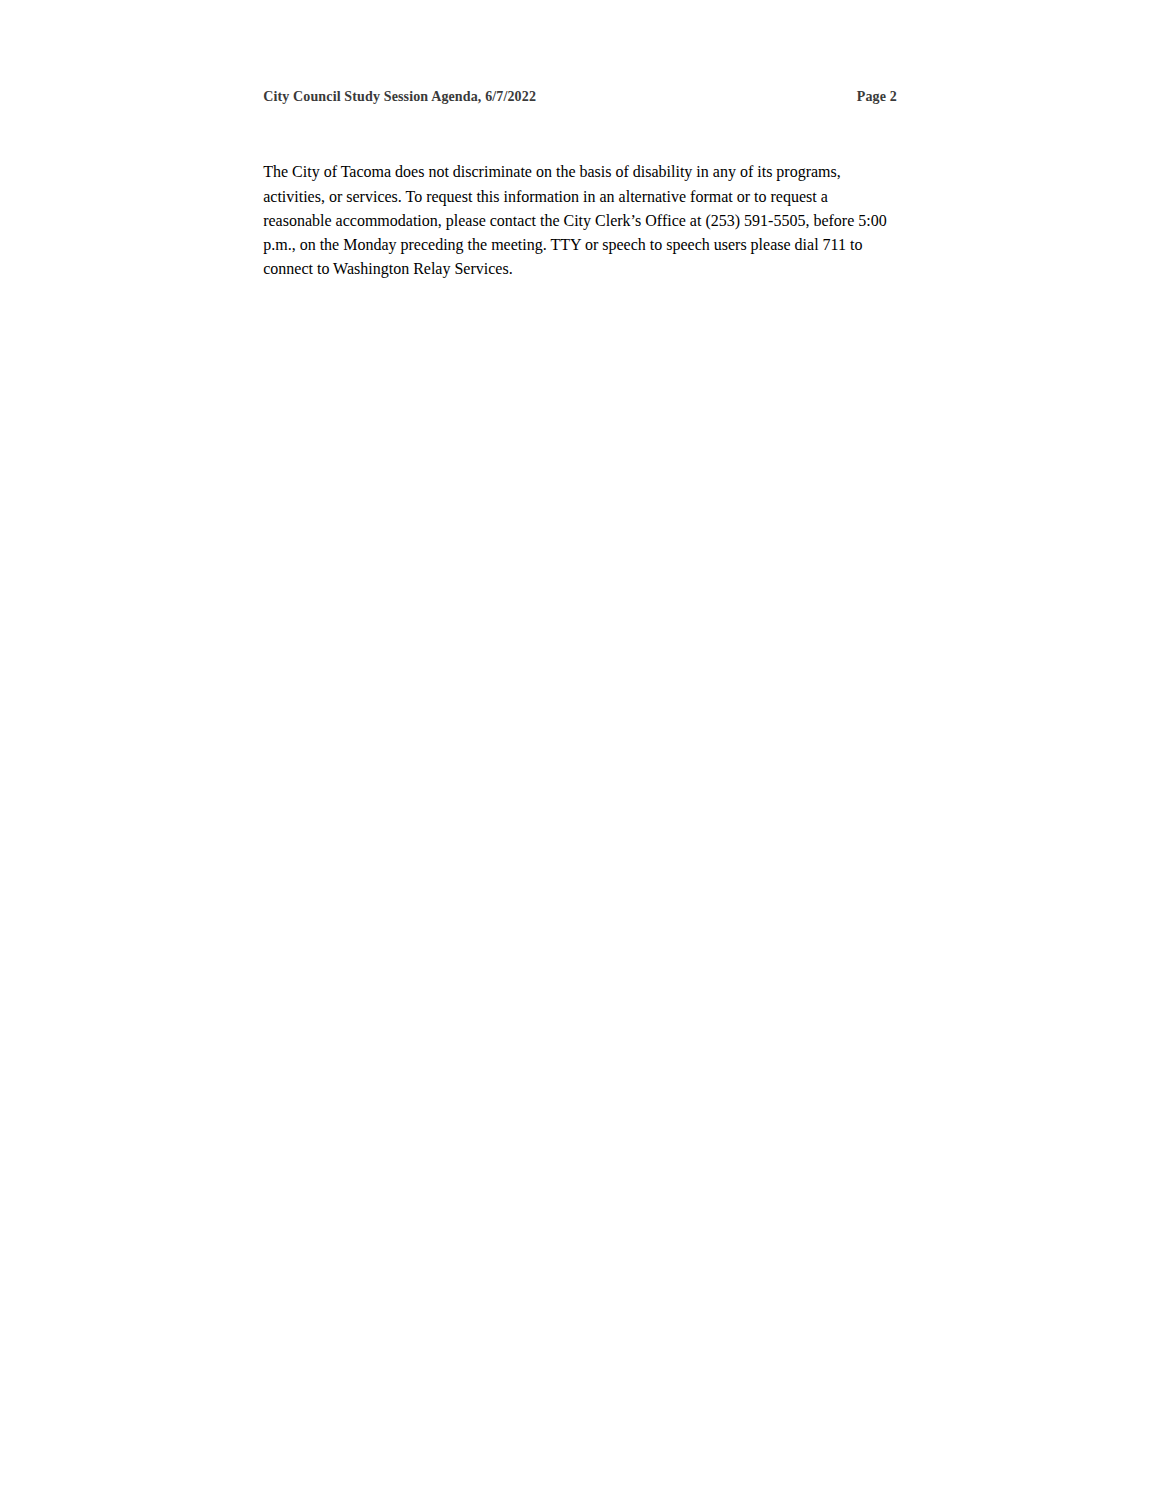City Council Study Session Agenda, 6/7/2022 Page 2
The City of Tacoma does not discriminate on the basis of disability in any of its programs, activities, or services. To request this information in an alternative format or to request a reasonable accommodation, please contact the City Clerk’s Office at (253) 591-5505, before 5:00 p.m., on the Monday preceding the meeting. TTY or speech to speech users please dial 711 to connect to Washington Relay Services.